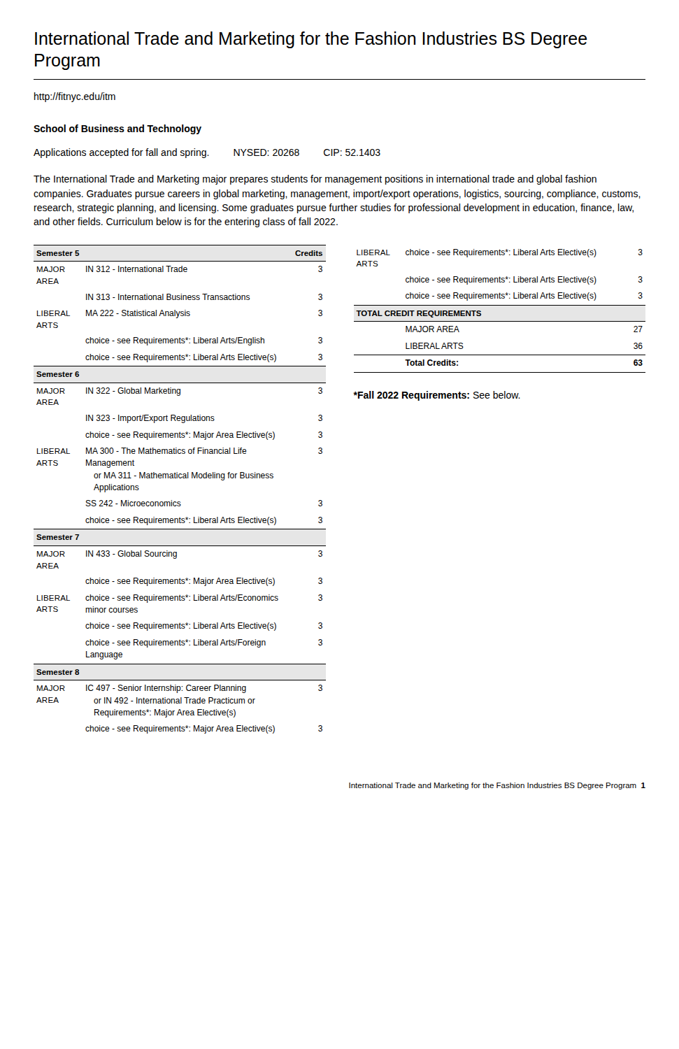International Trade and Marketing for the Fashion Industries BS Degree Program
http://fitnyc.edu/itm
School of Business and Technology
Applications accepted for fall and spring. NYSED: 20268 CIP: 52.1403
The International Trade and Marketing major prepares students for management positions in international trade and global fashion companies. Graduates pursue careers in global marketing, management, import/export operations, logistics, sourcing, compliance, customs, research, strategic planning, and licensing. Some graduates pursue further studies for professional development in education, finance, law, and other fields. Curriculum below is for the entering class of fall 2022.
| Semester 5 | Credits |
| MAJOR AREA | IN 312 - International Trade | 3 |
| | IN 313 - International Business Transactions | 3 |
| LIBERAL ARTS | MA 222 - Statistical Analysis | 3 |
| | choice - see Requirements*: Liberal Arts/English | 3 |
| | choice - see Requirements*: Liberal Arts Elective(s) | 3 |
| Semester 6 | |
| MAJOR AREA | IN 322 - Global Marketing | 3 |
| | IN 323 - Import/Export Regulations | 3 |
| | choice - see Requirements*: Major Area Elective(s) | 3 |
| LIBERAL ARTS | MA 300 - The Mathematics of Financial Life Management or MA 311 - Mathematical Modeling for Business Applications | 3 |
| | SS 242 - Microeconomics | 3 |
| | choice - see Requirements*: Liberal Arts Elective(s) | 3 |
| Semester 7 | |
| MAJOR AREA | IN 433 - Global Sourcing | 3 |
| | choice - see Requirements*: Major Area Elective(s) | 3 |
| LIBERAL ARTS | choice - see Requirements*: Liberal Arts/Economics minor courses | 3 |
| | choice - see Requirements*: Liberal Arts Elective(s) | 3 |
| | choice - see Requirements*: Liberal Arts/Foreign Language | 3 |
| Semester 8 | |
| MAJOR AREA | IC 497 - Senior Internship: Career Planning or IN 492 - International Trade Practicum or Requirements*: Major Area Elective(s) | 3 |
| | choice - see Requirements*: Major Area Elective(s) | 3 |
| LIBERAL ARTS | choice - see Requirements*: Liberal Arts Elective(s) | 3 |
| | choice - see Requirements*: Liberal Arts Elective(s) | 3 |
| | choice - see Requirements*: Liberal Arts Elective(s) | 3 |
| TOTAL CREDIT REQUIREMENTS |
| | MAJOR AREA | 27 |
| | LIBERAL ARTS | 36 |
| | Total Credits: | 63 |
*Fall 2022 Requirements: See below.
International Trade and Marketing for the Fashion Industries BS Degree Program 1